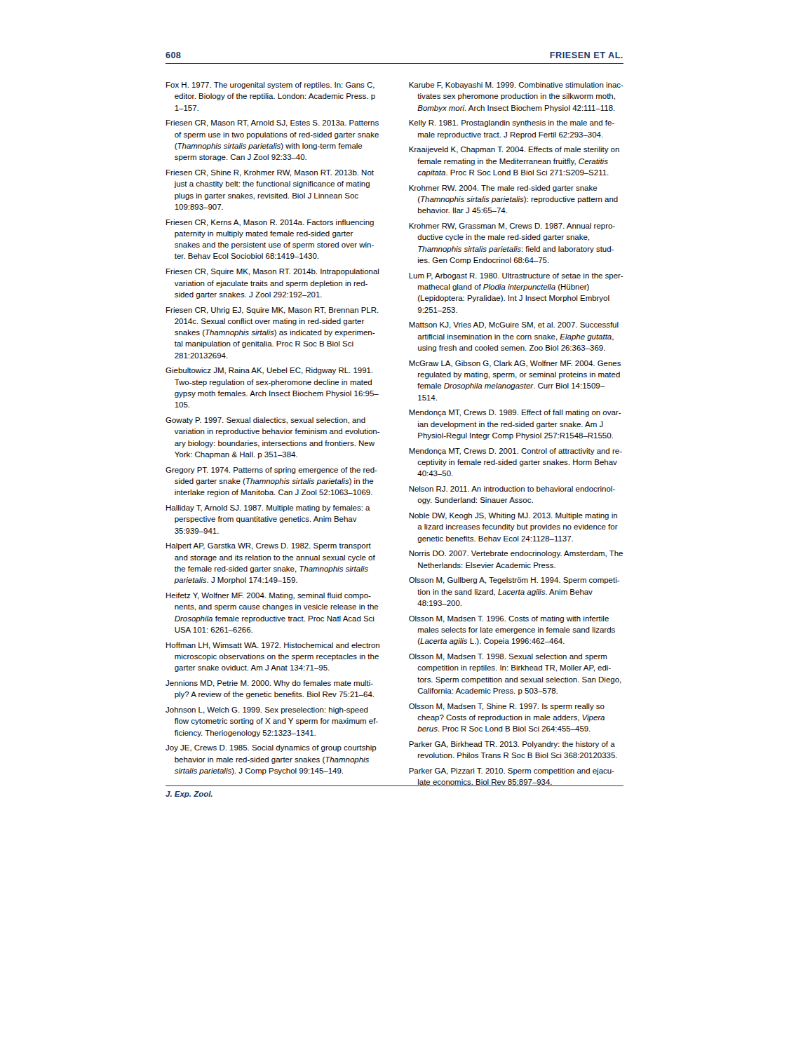608 FRIESEN ET AL.
Fox H. 1977. The urogenital system of reptiles. In: Gans C, editor. Biology of the reptilia. London: Academic Press. p 1–157.
Friesen CR, Mason RT, Arnold SJ, Estes S. 2013a. Patterns of sperm use in two populations of red-sided garter snake (Thamnophis sirtalis parietalis) with long-term female sperm storage. Can J Zool 92:33–40.
Friesen CR, Shine R, Krohmer RW, Mason RT. 2013b. Not just a chastity belt: the functional significance of mating plugs in garter snakes, revisited. Biol J Linnean Soc 109:893–907.
Friesen CR, Kerns A, Mason R. 2014a. Factors influencing paternity in multiply mated female red-sided garter snakes and the persistent use of sperm stored over winter. Behav Ecol Sociobiol 68:1419–1430.
Friesen CR, Squire MK, Mason RT. 2014b. Intrapopulational variation of ejaculate traits and sperm depletion in red-sided garter snakes. J Zool 292:192–201.
Friesen CR, Uhrig EJ, Squire MK, Mason RT, Brennan PLR. 2014c. Sexual conflict over mating in red-sided garter snakes (Thamnophis sirtalis) as indicated by experimental manipulation of genitalia. Proc R Soc B Biol Sci 281:20132694.
Giebultowicz JM, Raina AK, Uebel EC, Ridgway RL. 1991. Two-step regulation of sex-pheromone decline in mated gypsy moth females. Arch Insect Biochem Physiol 16:95–105.
Gowaty P. 1997. Sexual dialectics, sexual selection, and variation in reproductive behavior feminism and evolutionary biology: boundaries, intersections and frontiers. New York: Chapman & Hall. p 351–384.
Gregory PT. 1974. Patterns of spring emergence of the red-sided garter snake (Thamnophis sirtalis parietalis) in the interlake region of Manitoba. Can J Zool 52:1063–1069.
Halliday T, Arnold SJ. 1987. Multiple mating by females: a perspective from quantitative genetics. Anim Behav 35:939–941.
Halpert AP, Garstka WR, Crews D. 1982. Sperm transport and storage and its relation to the annual sexual cycle of the female red-sided garter snake, Thamnophis sirtalis parietalis. J Morphol 174:149–159.
Heifetz Y, Wolfner MF. 2004. Mating, seminal fluid components, and sperm cause changes in vesicle release in the Drosophila female reproductive tract. Proc Natl Acad Sci USA 101: 6261–6266.
Hoffman LH, Wimsatt WA. 1972. Histochemical and electron microscopic observations on the sperm receptacles in the garter snake oviduct. Am J Anat 134:71–95.
Jennions MD, Petrie M. 2000. Why do females mate multiply? A review of the genetic benefits. Biol Rev 75:21–64.
Johnson L, Welch G. 1999. Sex preselection: high-speed flow cytometric sorting of X and Y sperm for maximum efficiency. Theriogenology 52:1323–1341.
Joy JE, Crews D. 1985. Social dynamics of group courtship behavior in male red-sided garter snakes (Thamnophis sirtalis parietalis). J Comp Psychol 99:145–149.
Karube F, Kobayashi M. 1999. Combinative stimulation inactivates sex pheromone production in the silkworm moth, Bombyx mori. Arch Insect Biochem Physiol 42:111–118.
Kelly R. 1981. Prostaglandin synthesis in the male and female reproductive tract. J Reprod Fertil 62:293–304.
Kraaijeveld K, Chapman T. 2004. Effects of male sterility on female remating in the Mediterranean fruitfly, Ceratitis capitata. Proc R Soc Lond B Biol Sci 271:S209–S211.
Krohmer RW. 2004. The male red-sided garter snake (Thamnophis sirtalis parietalis): reproductive pattern and behavior. Ilar J 45:65–74.
Krohmer RW, Grassman M, Crews D. 1987. Annual reproductive cycle in the male red-sided garter snake, Thamnophis sirtalis parietalis: field and laboratory studies. Gen Comp Endocrinol 68:64–75.
Lum P, Arbogast R. 1980. Ultrastructure of setae in the spermathecal gland of Plodia interpunctella (Hübner) (Lepidoptera: Pyralidae). Int J Insect Morphol Embryol 9:251–253.
Mattson KJ, Vries AD, McGuire SM, et al. 2007. Successful artificial insemination in the corn snake, Elaphe gutatta, using fresh and cooled semen. Zoo Biol 26:363–369.
McGraw LA, Gibson G, Clark AG, Wolfner MF. 2004. Genes regulated by mating, sperm, or seminal proteins in mated female Drosophila melanogaster. Curr Biol 14:1509–1514.
Mendonça MT, Crews D. 1989. Effect of fall mating on ovarian development in the red-sided garter snake. Am J Physiol-Regul Integr Comp Physiol 257:R1548–R1550.
Mendonça MT, Crews D. 2001. Control of attractivity and receptivity in female red-sided garter snakes. Horm Behav 40:43–50.
Nelson RJ. 2011. An introduction to behavioral endocrinology. Sunderland: Sinauer Assoc.
Noble DW, Keogh JS, Whiting MJ. 2013. Multiple mating in a lizard increases fecundity but provides no evidence for genetic benefits. Behav Ecol 24:1128–1137.
Norris DO. 2007. Vertebrate endocrinology. Amsterdam, The Netherlands: Elsevier Academic Press.
Olsson M, Gullberg A, Tegelström H. 1994. Sperm competition in the sand lizard, Lacerta agilis. Anim Behav 48:193–200.
Olsson M, Madsen T. 1996. Costs of mating with infertile males selects for late emergence in female sand lizards (Lacerta agilis L.). Copeia 1996:462–464.
Olsson M, Madsen T. 1998. Sexual selection and sperm competition in reptiles. In: Birkhead TR, Moller AP, editors. Sperm competition and sexual selection. San Diego, California: Academic Press. p 503–578.
Olsson M, Madsen T, Shine R. 1997. Is sperm really so cheap? Costs of reproduction in male adders, Vipera berus. Proc R Soc Lond B Biol Sci 264:455–459.
Parker GA, Birkhead TR. 2013. Polyandry: the history of a revolution. Philos Trans R Soc B Biol Sci 368:20120335.
Parker GA, Pizzari T. 2010. Sperm competition and ejaculate economics. Biol Rev 85:897–934.
J. Exp. Zool.